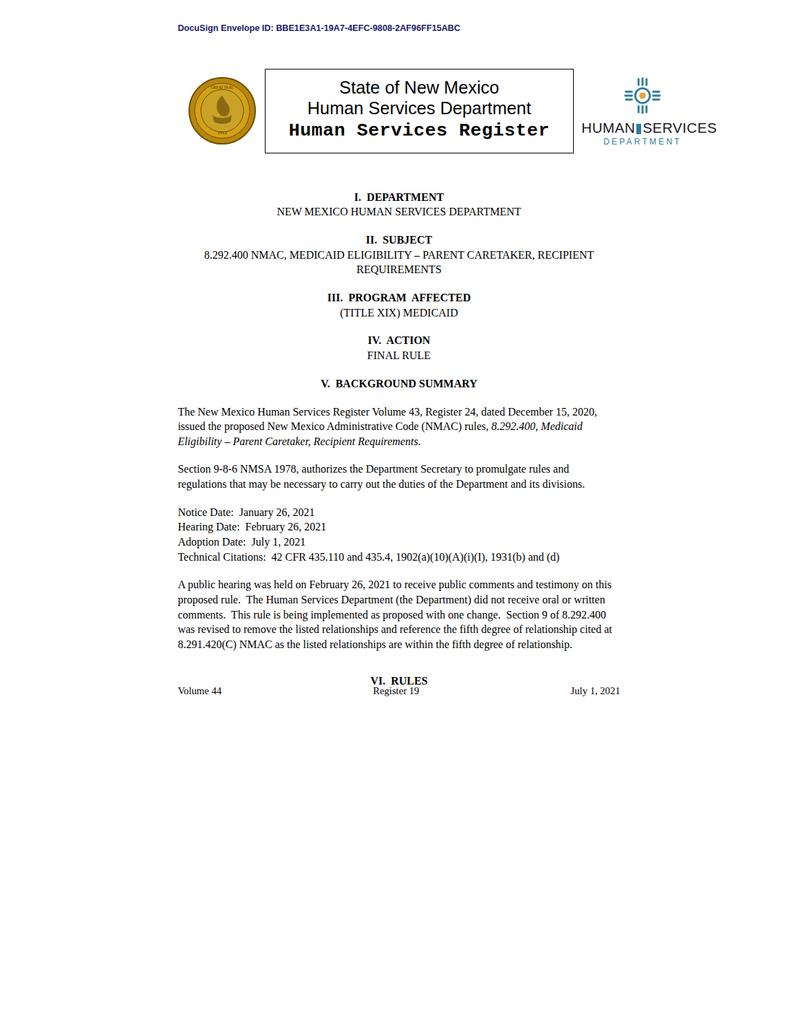DocuSign Envelope ID: BBE1E3A1-19A7-4EFC-9808-2AF96FF15ABC
1912 GREAT SEAL
State of New Mexico
Human Services Department
Human Services Register
HUMAN SERVICES
DEPARTMENT
I. DEPARTMENT
NEW MEXICO HUMAN SERVICES DEPARTMENT
II. SUBJECT
8.292.400 NMAC, MEDICAID ELIGIBILITY – PARENT CARETAKER, RECIPIENT
REQUIREMENTS
III. PROGRAM AFFECTED
(TITLE XIX) MEDICAID
IV. ACTION
FINAL RULE
V. BACKGROUND SUMMARY
The New Mexico Human Services Register Volume 43, Register 24, dated December 15, 2020, issued the proposed New Mexico Administrative Code (NMAC) rules, 8.292.400, Medicaid Eligibility – Parent Caretaker, Recipient Requirements.
Section 9-8-6 NMSA 1978, authorizes the Department Secretary to promulgate rules and regulations that may be necessary to carry out the duties of the Department and its divisions.
Notice Date: January 26, 2021
Hearing Date: February 26, 2021
Adoption Date: July 1, 2021
Technical Citations: 42 CFR 435.110 and 435.4, 1902(a)(10)(A)(i)(I), 1931(b) and (d)
A public hearing was held on February 26, 2021 to receive public comments and testimony on this proposed rule. The Human Services Department (the Department) did not receive oral or written comments. This rule is being implemented as proposed with one change. Section 9 of 8.292.400 was revised to remove the listed relationships and reference the fifth degree of relationship cited at 8.291.420(C) NMAC as the listed relationships are within the fifth degree of relationship.
VI. RULES
Volume 44 Register 19 July 1, 2021